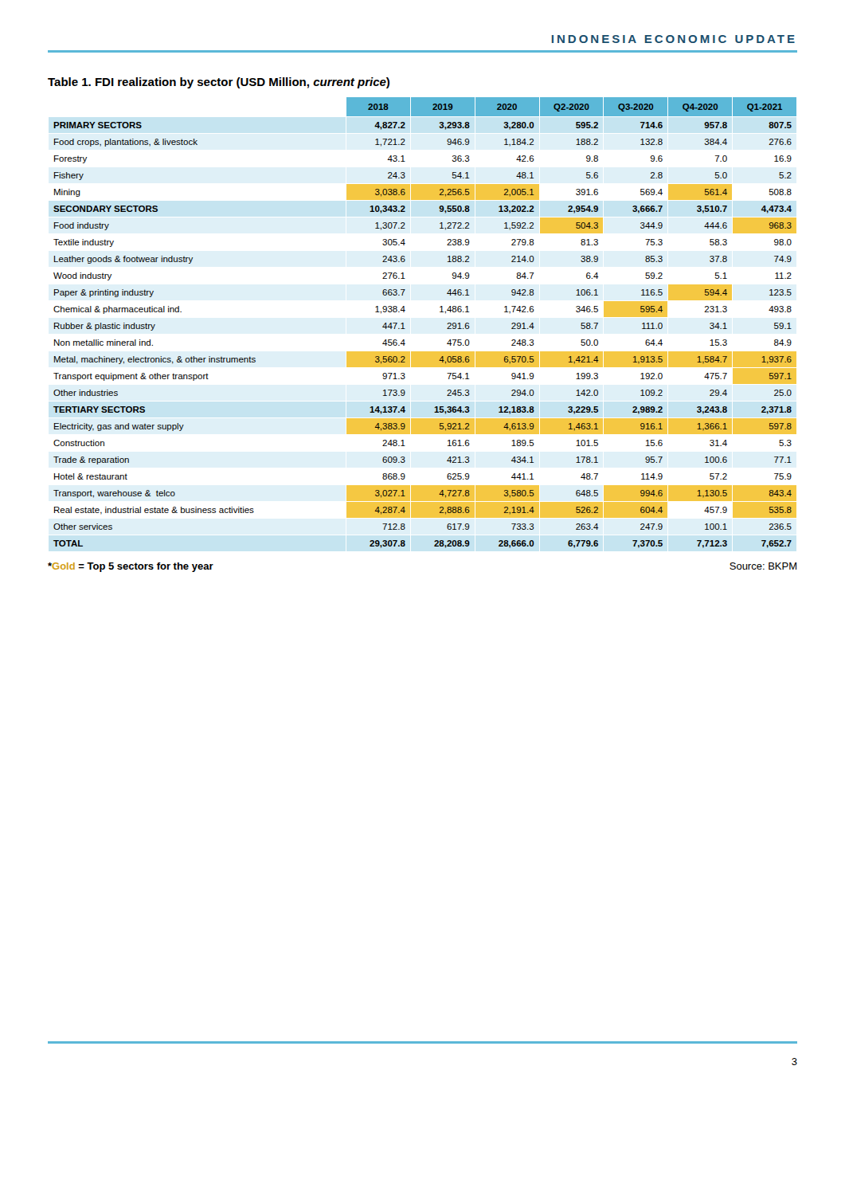INDONESIA ECONOMIC UPDATE
Table 1. FDI realization by sector (USD Million, current price)
| | 2018 | 2019 | 2020 | Q2-2020 | Q3-2020 | Q4-2020 | Q1-2021 |
| --- | --- | --- | --- | --- | --- | --- | --- |
| PRIMARY SECTORS | 4,827.2 | 3,293.8 | 3,280.0 | 595.2 | 714.6 | 957.8 | 807.5 |
| Food crops, plantations, & livestock | 1,721.2 | 946.9 | 1,184.2 | 188.2 | 132.8 | 384.4 | 276.6 |
| Forestry | 43.1 | 36.3 | 42.6 | 9.8 | 9.6 | 7.0 | 16.9 |
| Fishery | 24.3 | 54.1 | 48.1 | 5.6 | 2.8 | 5.0 | 5.2 |
| Mining | 3,038.6 | 2,256.5 | 2,005.1 | 391.6 | 569.4 | 561.4 | 508.8 |
| SECONDARY SECTORS | 10,343.2 | 9,550.8 | 13,202.2 | 2,954.9 | 3,666.7 | 3,510.7 | 4,473.4 |
| Food industry | 1,307.2 | 1,272.2 | 1,592.2 | 504.3 | 344.9 | 444.6 | 968.3 |
| Textile industry | 305.4 | 238.9 | 279.8 | 81.3 | 75.3 | 58.3 | 98.0 |
| Leather goods & footwear industry | 243.6 | 188.2 | 214.0 | 38.9 | 85.3 | 37.8 | 74.9 |
| Wood industry | 276.1 | 94.9 | 84.7 | 6.4 | 59.2 | 5.1 | 11.2 |
| Paper & printing industry | 663.7 | 446.1 | 942.8 | 106.1 | 116.5 | 594.4 | 123.5 |
| Chemical & pharmaceutical ind. | 1,938.4 | 1,486.1 | 1,742.6 | 346.5 | 595.4 | 231.3 | 493.8 |
| Rubber & plastic industry | 447.1 | 291.6 | 291.4 | 58.7 | 111.0 | 34.1 | 59.1 |
| Non metallic mineral ind. | 456.4 | 475.0 | 248.3 | 50.0 | 64.4 | 15.3 | 84.9 |
| Metal, machinery, electronics, & other instruments | 3,560.2 | 4,058.6 | 6,570.5 | 1,421.4 | 1,913.5 | 1,584.7 | 1,937.6 |
| Transport equipment & other transport | 971.3 | 754.1 | 941.9 | 199.3 | 192.0 | 475.7 | 597.1 |
| Other industries | 173.9 | 245.3 | 294.0 | 142.0 | 109.2 | 29.4 | 25.0 |
| TERTIARY SECTORS | 14,137.4 | 15,364.3 | 12,183.8 | 3,229.5 | 2,989.2 | 3,243.8 | 2,371.8 |
| Electricity, gas and water supply | 4,383.9 | 5,921.2 | 4,613.9 | 1,463.1 | 916.1 | 1,366.1 | 597.8 |
| Construction | 248.1 | 161.6 | 189.5 | 101.5 | 15.6 | 31.4 | 5.3 |
| Trade & reparation | 609.3 | 421.3 | 434.1 | 178.1 | 95.7 | 100.6 | 77.1 |
| Hotel & restaurant | 868.9 | 625.9 | 441.1 | 48.7 | 114.9 | 57.2 | 75.9 |
| Transport, warehouse & telco | 3,027.1 | 4,727.8 | 3,580.5 | 648.5 | 994.6 | 1,130.5 | 843.4 |
| Real estate, industrial estate & business activities | 4,287.4 | 2,888.6 | 2,191.4 | 526.2 | 604.4 | 457.9 | 535.8 |
| Other services | 712.8 | 617.9 | 733.3 | 263.4 | 247.9 | 100.1 | 236.5 |
| TOTAL | 29,307.8 | 28,208.9 | 28,666.0 | 6,779.6 | 7,370.5 | 7,712.3 | 7,652.7 |
*Gold = Top 5 sectors for the year Source: BKPM
3